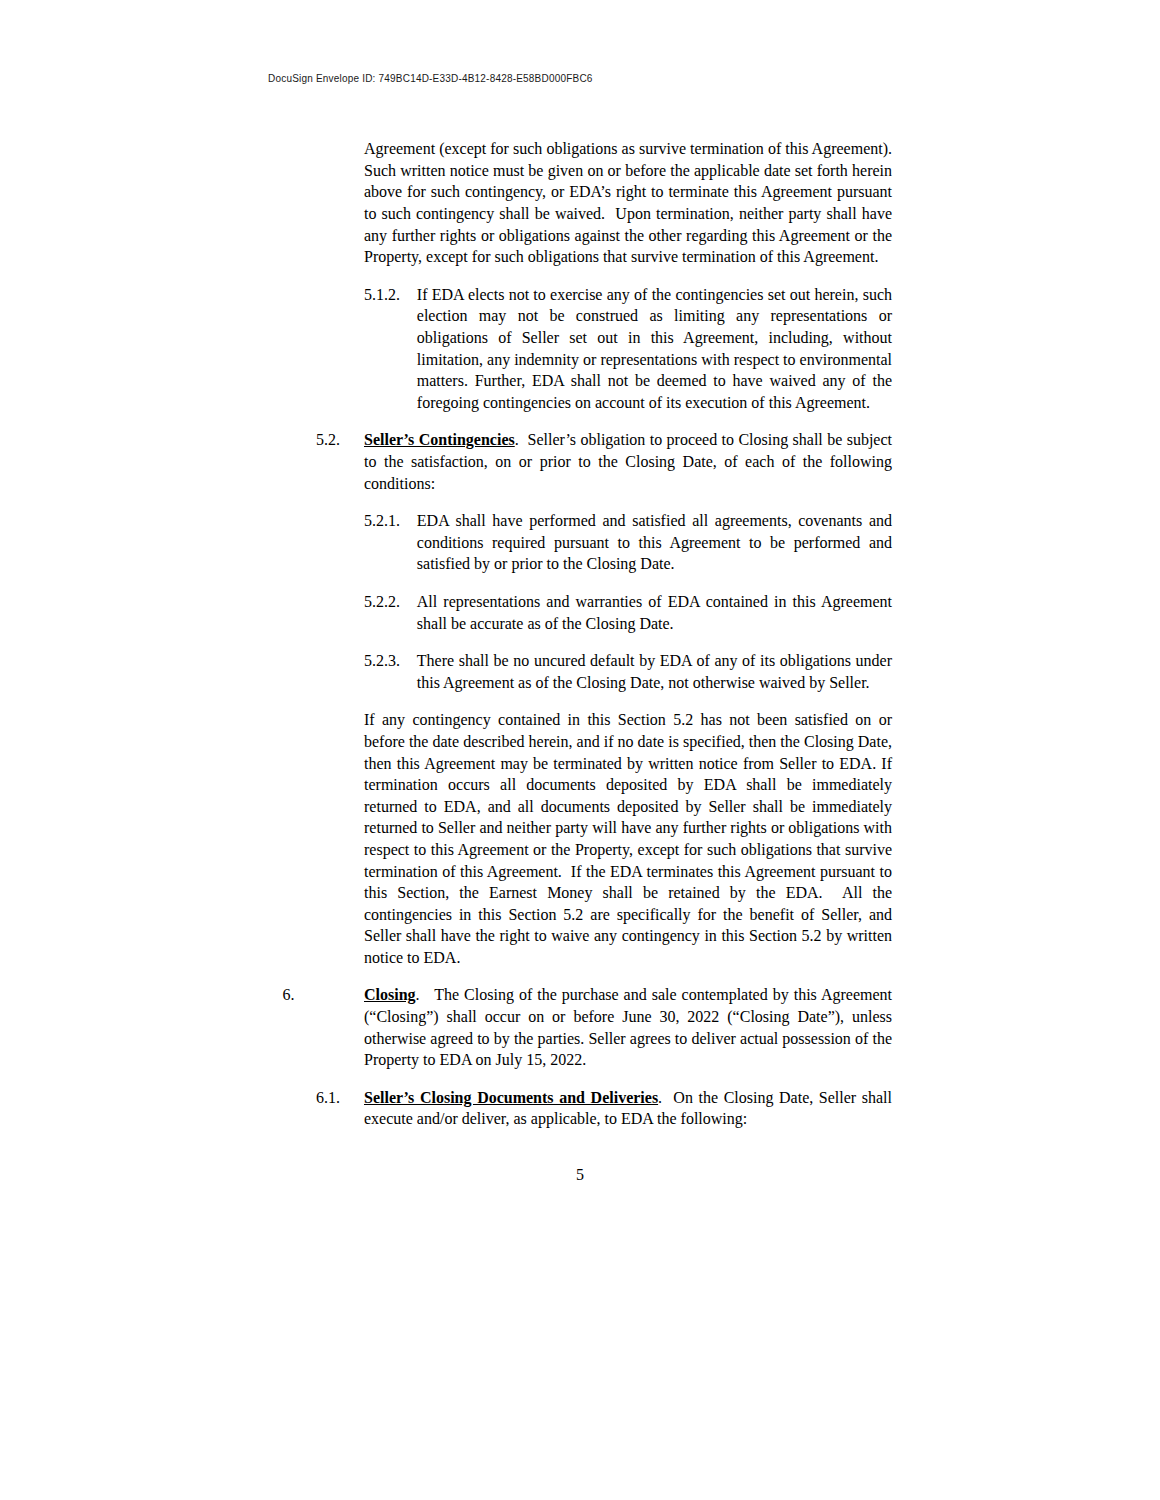DocuSign Envelope ID: 749BC14D-E33D-4B12-8428-E58BD000FBC6
Agreement (except for such obligations as survive termination of this Agreement). Such written notice must be given on or before the applicable date set forth herein above for such contingency, or EDA’s right to terminate this Agreement pursuant to such contingency shall be waived. Upon termination, neither party shall have any further rights or obligations against the other regarding this Agreement or the Property, except for such obligations that survive termination of this Agreement.
5.1.2. If EDA elects not to exercise any of the contingencies set out herein, such election may not be construed as limiting any representations or obligations of Seller set out in this Agreement, including, without limitation, any indemnity or representations with respect to environmental matters. Further, EDA shall not be deemed to have waived any of the foregoing contingencies on account of its execution of this Agreement.
5.2. Seller’s Contingencies. Seller’s obligation to proceed to Closing shall be subject to the satisfaction, on or prior to the Closing Date, of each of the following conditions:
5.2.1. EDA shall have performed and satisfied all agreements, covenants and conditions required pursuant to this Agreement to be performed and satisfied by or prior to the Closing Date.
5.2.2. All representations and warranties of EDA contained in this Agreement shall be accurate as of the Closing Date.
5.2.3. There shall be no uncured default by EDA of any of its obligations under this Agreement as of the Closing Date, not otherwise waived by Seller.
If any contingency contained in this Section 5.2 has not been satisfied on or before the date described herein, and if no date is specified, then the Closing Date, then this Agreement may be terminated by written notice from Seller to EDA. If termination occurs all documents deposited by EDA shall be immediately returned to EDA, and all documents deposited by Seller shall be immediately returned to Seller and neither party will have any further rights or obligations with respect to this Agreement or the Property, except for such obligations that survive termination of this Agreement. If the EDA terminates this Agreement pursuant to this Section, the Earnest Money shall be retained by the EDA. All the contingencies in this Section 5.2 are specifically for the benefit of Seller, and Seller shall have the right to waive any contingency in this Section 5.2 by written notice to EDA.
6. Closing. The Closing of the purchase and sale contemplated by this Agreement (“Closing”) shall occur on or before June 30, 2022 (“Closing Date”), unless otherwise agreed to by the parties. Seller agrees to deliver actual possession of the Property to EDA on July 15, 2022.
6.1. Seller’s Closing Documents and Deliveries. On the Closing Date, Seller shall execute and/or deliver, as applicable, to EDA the following:
5